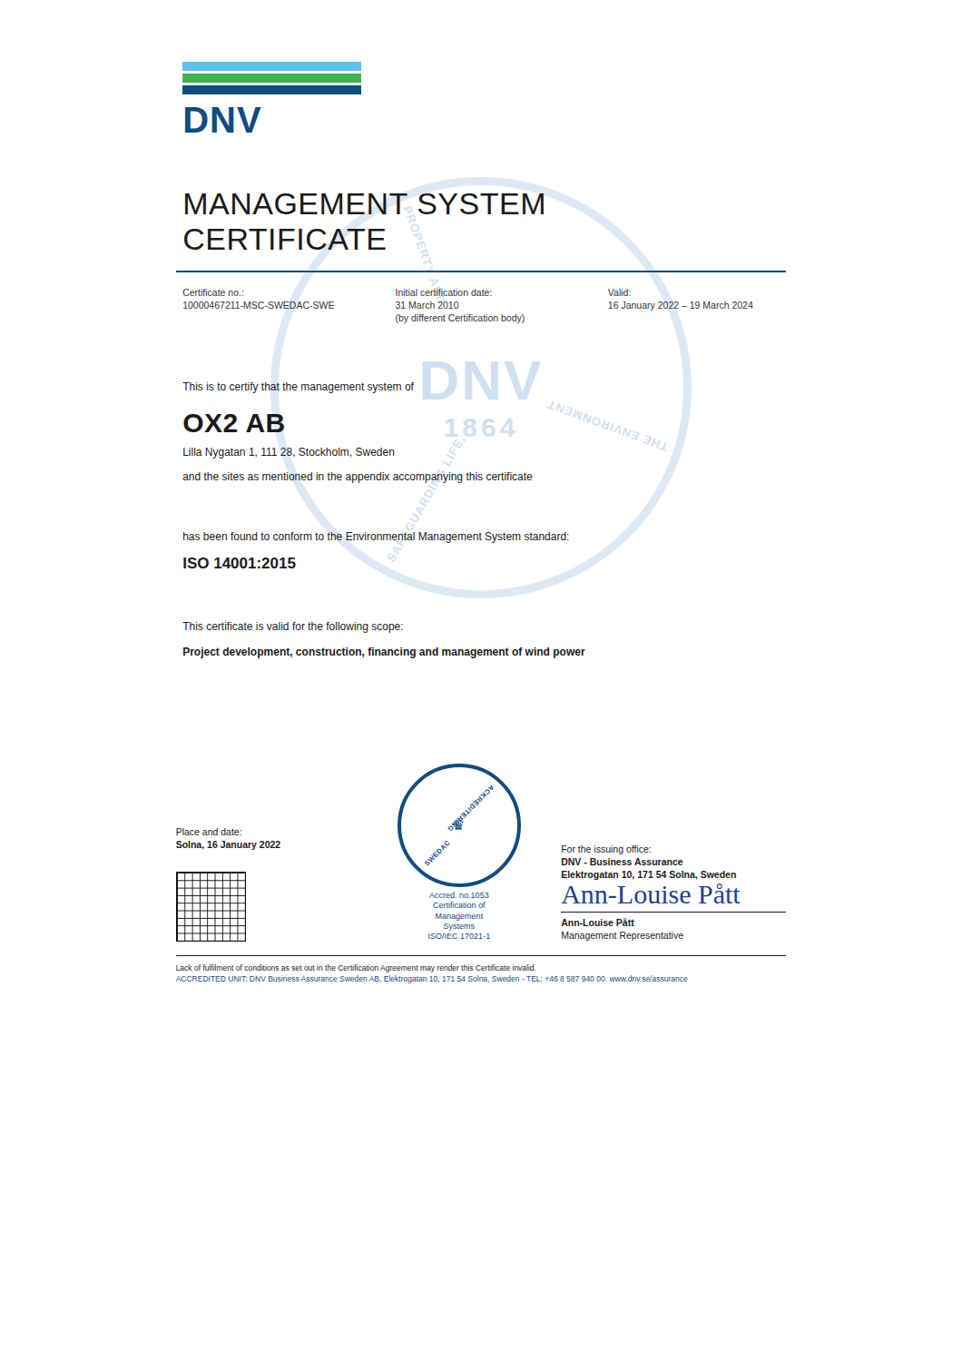SAFEGUARDING LIFE, PROPERTY AND THE ENVIRONMENT
DNV
1864
DNV
MANAGEMENT SYSTEM
CERTIFICATE
Certificate no.: 10000467211-MSC-SWEDAC-SWE
Initial certification date: 31 March 2010
(by different Certification body)
Valid: 16 January 2022 – 19 March 2024
This is to certify that the management system of
OX2 AB
Lilla Nygatan 1, 111 28, Stockholm, Sweden
and the sites as mentioned in the appendix accompanying this certificate
has been found to conform to the Environmental Management System standard:
ISO 14001:2015
This certificate is valid for the following scope:
Project development, construction, financing and management of wind power
Place and date:
Solna, 16 January 2022
SWEDAC ACKREDITERING
♛
Accred. no.1053
Certification of
Management
Systems
ISO/IEC 17021-1
For the issuing office:
DNV - Business Assurance
Elektrogatan 10, 171 54 Solna, Sweden
Ann-Louise Pått
Ann-Louise Pått
Management Representative
Lack of fulfilment of conditions as set out in the Certification Agreement may render this Certificate invalid.
ACCREDITED UNIT: DNV Business Assurance Sweden AB, Elektrogatan 10, 171 54 Solna, Sweden - TEL: +46 8 587 940 00. www.dnv.se/assurance